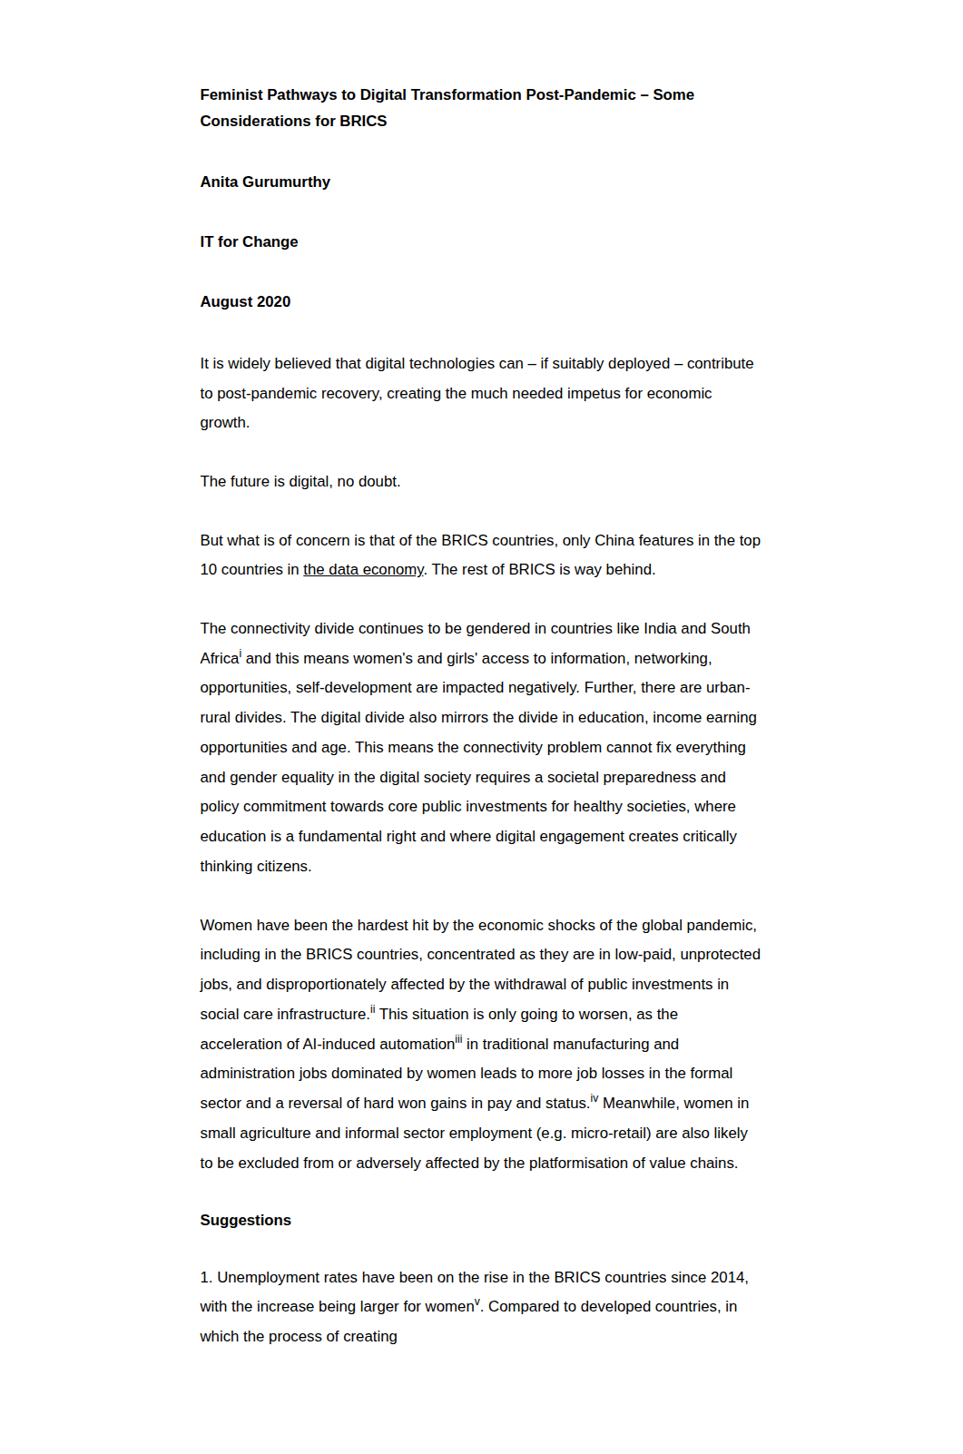Feminist Pathways to Digital Transformation Post-Pandemic – Some Considerations for BRICS
Anita Gurumurthy
IT for Change
August 2020
It is widely believed that digital technologies can – if suitably deployed – contribute to post-pandemic recovery, creating the much needed impetus for economic growth.
The future is digital, no doubt.
But what is of concern is that of the BRICS countries, only China features in the top 10 countries in the data economy. The rest of BRICS is way behind.
The connectivity divide continues to be gendered in countries like India and South Africai and this means women's and girls' access to information, networking, opportunities, self-development are impacted negatively. Further, there are urban-rural divides. The digital divide also mirrors the divide in education, income earning opportunities and age. This means the connectivity problem cannot fix everything and gender equality in the digital society requires a societal preparedness and policy commitment towards core public investments for healthy societies, where education is a fundamental right and where digital engagement creates critically thinking citizens.
Women have been the hardest hit by the economic shocks of the global pandemic, including in the BRICS countries, concentrated as they are in low-paid, unprotected jobs, and disproportionately affected by the withdrawal of public investments in social care infrastructure.ii This situation is only going to worsen, as the acceleration of AI-induced automationiii in traditional manufacturing and administration jobs dominated by women leads to more job losses in the formal sector and a reversal of hard won gains in pay and status.iv Meanwhile, women in small agriculture and informal sector employment (e.g. micro-retail) are also likely to be excluded from or adversely affected by the platformisation of value chains.
Suggestions
1. Unemployment rates have been on the rise in the BRICS countries since 2014, with the increase being larger for womenv. Compared to developed countries, in which the process of creating